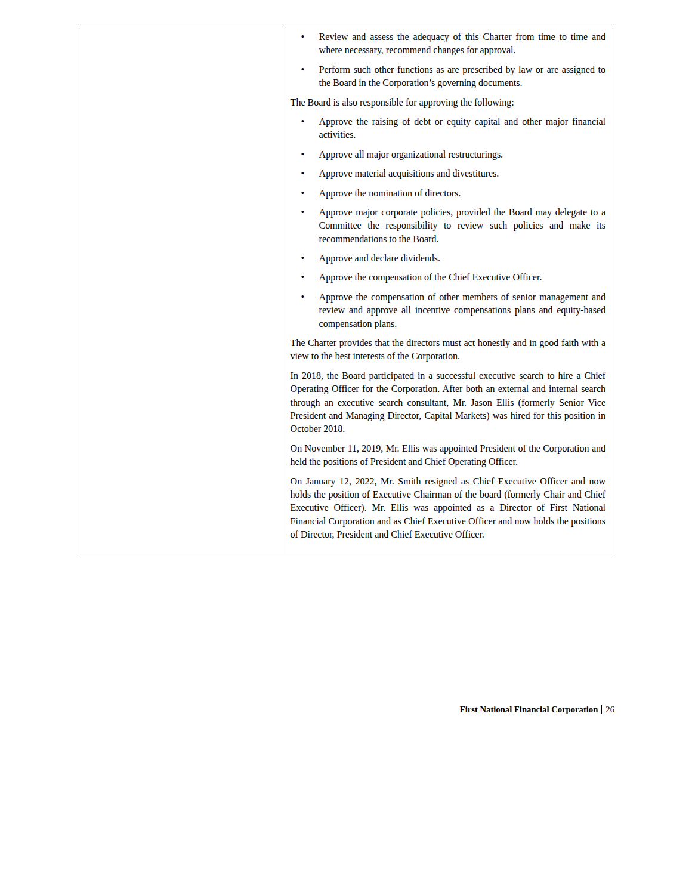| | Review and assess the adequacy of this Charter from time to time and where necessary, recommend changes for approval. Perform such other functions as are prescribed by law or are assigned to the Board in the Corporation’s governing documents. The Board is also responsible for approving the following: Approve the raising of debt or equity capital and other major financial activities. Approve all major organizational restructurings. Approve material acquisitions and divestitures. Approve the nomination of directors. Approve major corporate policies, provided the Board may delegate to a Committee the responsibility to review such policies and make its recommendations to the Board. Approve and declare dividends. Approve the compensation of the Chief Executive Officer. Approve the compensation of other members of senior management and review and approve all incentive compensations plans and equity-based compensation plans. The Charter provides that the directors must act honestly and in good faith with a view to the best interests of the Corporation. In 2018, the Board participated in a successful executive search to hire a Chief Operating Officer for the Corporation. After both an external and internal search through an executive search consultant, Mr. Jason Ellis (formerly Senior Vice President and Managing Director, Capital Markets) was hired for this position in October 2018. On November 11, 2019, Mr. Ellis was appointed President of the Corporation and held the positions of President and Chief Operating Officer. On January 12, 2022, Mr. Smith resigned as Chief Executive Officer and now holds the position of Executive Chairman of the board (formerly Chair and Chief Executive Officer). Mr. Ellis was appointed as a Director of First National Financial Corporation and as Chief Executive Officer and now holds the positions of Director, President and Chief Executive Officer. |
First National Financial Corporation 26